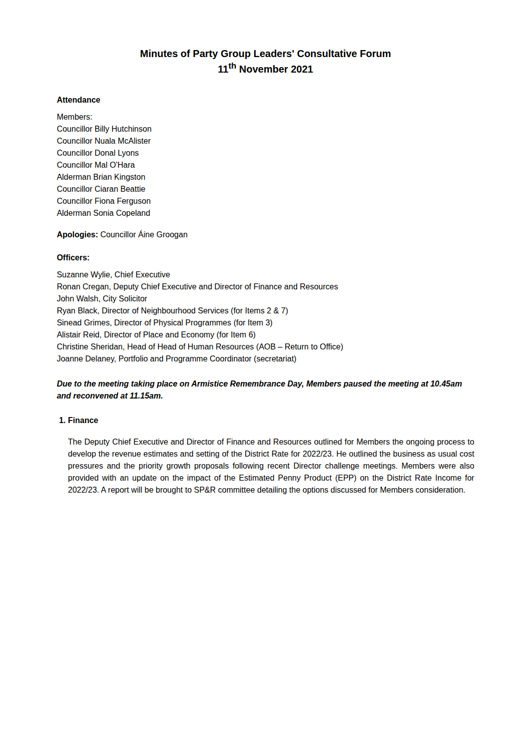Minutes of Party Group Leaders' Consultative Forum
11th November 2021
Attendance
Members:
Councillor Billy Hutchinson
Councillor Nuala McAlister
Councillor Donal Lyons
Councillor Mal O'Hara
Alderman Brian Kingston
Councillor Ciaran Beattie
Councillor Fiona Ferguson
Alderman Sonia Copeland
Apologies: Councillor Áine Groogan
Officers:
Suzanne Wylie, Chief Executive
Ronan Cregan, Deputy Chief Executive and Director of Finance and Resources
John Walsh, City Solicitor
Ryan Black, Director of Neighbourhood Services (for Items 2 & 7)
Sinead Grimes, Director of Physical Programmes (for Item 3)
Alistair Reid, Director of Place and Economy (for Item 6)
Christine Sheridan, Head of Head of Human Resources (AOB – Return to Office)
Joanne Delaney, Portfolio and Programme Coordinator (secretariat)
Due to the meeting taking place on Armistice Remembrance Day, Members paused the meeting at 10.45am and reconvened at 11.15am.
Finance
The Deputy Chief Executive and Director of Finance and Resources outlined for Members the ongoing process to develop the revenue estimates and setting of the District Rate for 2022/23. He outlined the business as usual cost pressures and the priority growth proposals following recent Director challenge meetings. Members were also provided with an update on the impact of the Estimated Penny Product (EPP) on the District Rate Income for 2022/23. A report will be brought to SP&R committee detailing the options discussed for Members consideration.